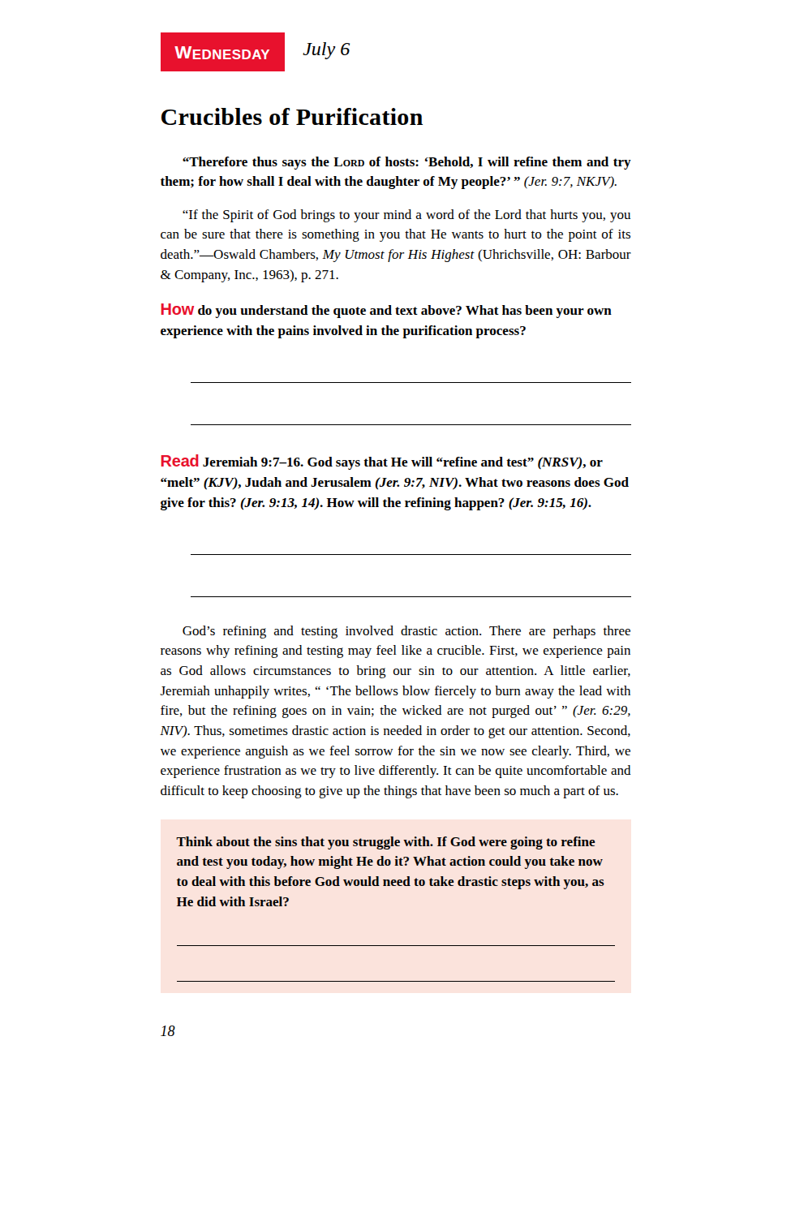WEDNESDAY
July 6
Crucibles of Purification
“Therefore thus says the Lord of hosts: ‘Behold, I will refine them and try them; for how shall I deal with the daughter of My people?’ ” (Jer. 9:7, NKJV).
“If the Spirit of God brings to your mind a word of the Lord that hurts you, you can be sure that there is something in you that He wants to hurt to the point of its death.”—Oswald Chambers, My Utmost for His Highest (Uhrichsville, OH: Barbour & Company, Inc., 1963), p. 271.
How do you understand the quote and text above? What has been your own experience with the pains involved in the purification process?
Read Jeremiah 9:7–16. God says that He will “refine and test” (NRSV), or “melt” (KJV), Judah and Jerusalem (Jer. 9:7, NIV). What two reasons does God give for this? (Jer. 9:13, 14). How will the refining happen? (Jer. 9:15, 16).
God’s refining and testing involved drastic action. There are perhaps three reasons why refining and testing may feel like a crucible. First, we experience pain as God allows circumstances to bring our sin to our attention. A little earlier, Jeremiah unhappily writes, “ ‘The bellows blow fiercely to burn away the lead with fire, but the refining goes on in vain; the wicked are not purged out’ ” (Jer. 6:29, NIV). Thus, sometimes drastic action is needed in order to get our attention. Second, we experience anguish as we feel sorrow for the sin we now see clearly. Third, we experience frustration as we try to live differently. It can be quite uncomfortable and difficult to keep choosing to give up the things that have been so much a part of us.
Think about the sins that you struggle with. If God were going to refine and test you today, how might He do it? What action could you take now to deal with this before God would need to take drastic steps with you, as He did with Israel?
18